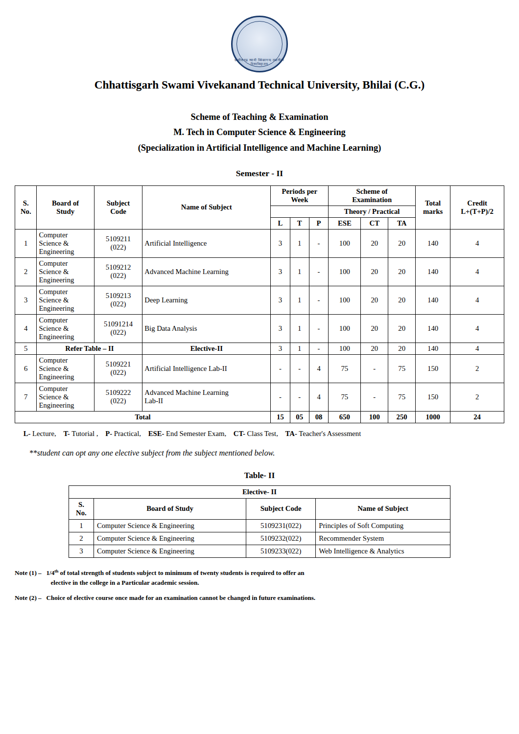छत्तीसगढ़ स्वामी विवेकानन्द तकनीकी विश्वविद्यालय
Chhattisgarh Swami Vivekanand Technical University, Bhilai (C.G.)
Scheme of Teaching & Examination
M. Tech in Computer Science & Engineering
(Specialization in Artificial Intelligence and Machine Learning)
Semester - II
| S. No. | Board of Study | Subject Code | Name of Subject | Periods per Week | Scheme of Examination | Total marks | Credit L+(T+P)/2 |
| --- | --- | --- | --- | --- | --- | --- | --- |
| | Theory / Practical |
| L | T | P | ESE | CT | TA |
| 1 | Computer Science & Engineering | 5109211 (022) | Artificial Intelligence | 3 | 1 | - | 100 | 20 | 20 | 140 | 4 |
| 2 | Computer Science & Engineering | 5109212 (022) | Advanced Machine Learning | 3 | 1 | - | 100 | 20 | 20 | 140 | 4 |
| 3 | Computer Science & Engineering | 5109213 (022) | Deep Learning | 3 | 1 | - | 100 | 20 | 20 | 140 | 4 |
| 4 | Computer Science & Engineering | 51091214 (022) | Big Data Analysis | 3 | 1 | - | 100 | 20 | 20 | 140 | 4 |
| 5 | Refer Table – II | Elective-II | 3 | 1 | - | 100 | 20 | 20 | 140 | 4 |
| 6 | Computer Science & Engineering | 5109221 (022) | Artificial Intelligence Lab-II | - | - | 4 | 75 | - | 75 | 150 | 2 |
| 7 | Computer Science & Engineering | 5109222 (022) | Advanced Machine Learning Lab-II | - | - | 4 | 75 | - | 75 | 150 | 2 |
| Total | 15 | 05 | 08 | 650 | 100 | 250 | 1000 | 24 |
L- Lecture, T- Tutorial , P- Practical, ESE- End Semester Exam, CT- Class Test, TA- Teacher's Assessment
**student can opt any one elective subject from the subject mentioned below.
Table- II
| Elective- II |
| --- |
| S. No. | Board of Study | Subject Code | Name of Subject |
| 1 | Computer Science & Engineering | 5109231(022) | Principles of Soft Computing |
| 2 | Computer Science & Engineering | 5109232(022) | Recommender System |
| 3 | Computer Science & Engineering | 5109233(022) | Web Intelligence & Analytics |
Note (1) – 1/4th of total strength of students subject to minimum of twenty students is required to offer an elective in the college in a Particular academic session.
Note (2) – Choice of elective course once made for an examination cannot be changed in future examinations.